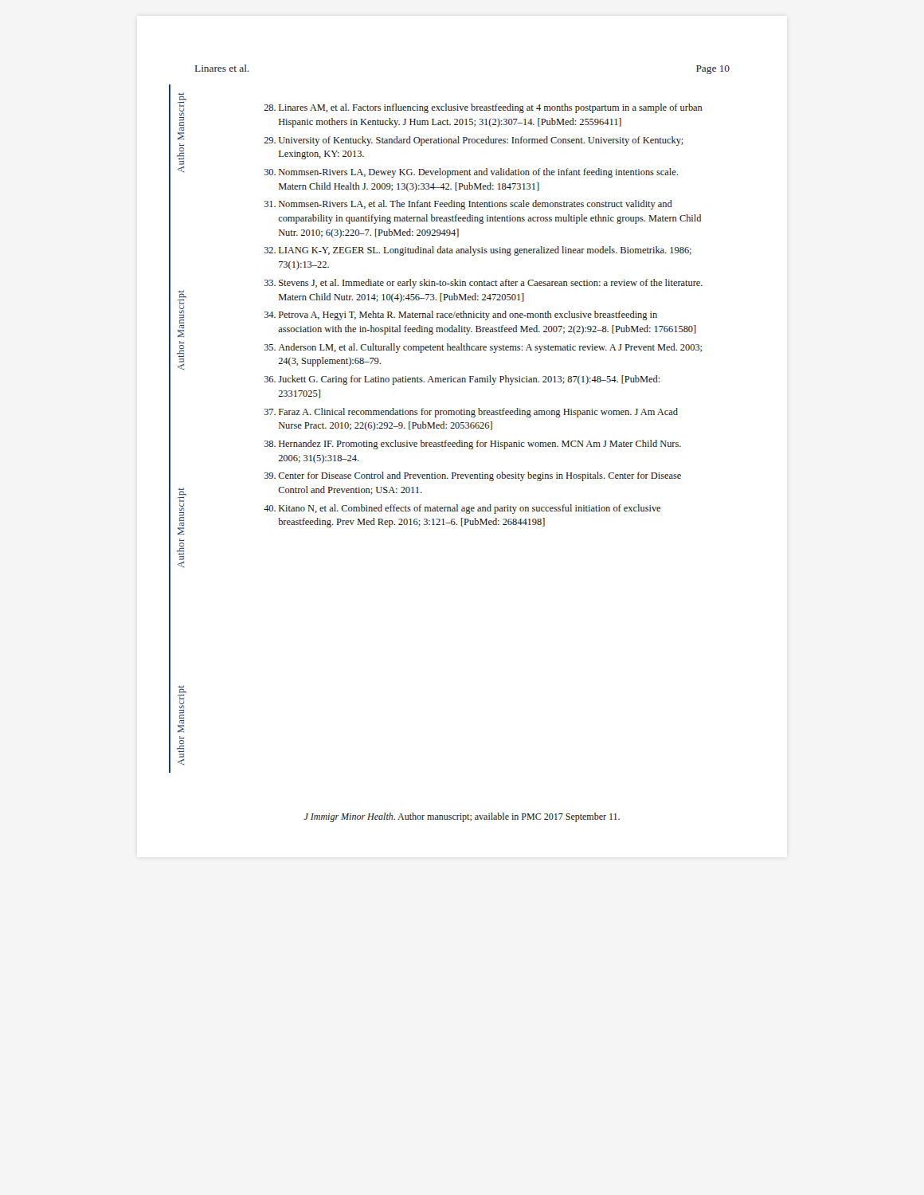Author Manuscript Author Manuscript Author Manuscript Author Manuscript
Linares et al.
Page 10
28. Linares AM, et al. Factors influencing exclusive breastfeeding at 4 months postpartum in a sample of urban Hispanic mothers in Kentucky. J Hum Lact. 2015; 31(2):307–14. [PubMed: 25596411]
29. University of Kentucky. Standard Operational Procedures: Informed Consent. University of Kentucky; Lexington, KY: 2013.
30. Nommsen-Rivers LA, Dewey KG. Development and validation of the infant feeding intentions scale. Matern Child Health J. 2009; 13(3):334–42. [PubMed: 18473131]
31. Nommsen-Rivers LA, et al. The Infant Feeding Intentions scale demonstrates construct validity and comparability in quantifying maternal breastfeeding intentions across multiple ethnic groups. Matern Child Nutr. 2010; 6(3):220–7. [PubMed: 20929494]
32. LIANG K-Y, ZEGER SL. Longitudinal data analysis using generalized linear models. Biometrika. 1986; 73(1):13–22.
33. Stevens J, et al. Immediate or early skin-to-skin contact after a Caesarean section: a review of the literature. Matern Child Nutr. 2014; 10(4):456–73. [PubMed: 24720501]
34. Petrova A, Hegyi T, Mehta R. Maternal race/ethnicity and one-month exclusive breastfeeding in association with the in-hospital feeding modality. Breastfeed Med. 2007; 2(2):92–8. [PubMed: 17661580]
35. Anderson LM, et al. Culturally competent healthcare systems: A systematic review. A J Prevent Med. 2003; 24(3, Supplement):68–79.
36. Juckett G. Caring for Latino patients. American Family Physician. 2013; 87(1):48–54. [PubMed: 23317025]
37. Faraz A. Clinical recommendations for promoting breastfeeding among Hispanic women. J Am Acad Nurse Pract. 2010; 22(6):292–9. [PubMed: 20536626]
38. Hernandez IF. Promoting exclusive breastfeeding for Hispanic women. MCN Am J Mater Child Nurs. 2006; 31(5):318–24.
39. Center for Disease Control and Prevention. Preventing obesity begins in Hospitals. Center for Disease Control and Prevention; USA: 2011.
40. Kitano N, et al. Combined effects of maternal age and parity on successful initiation of exclusive breastfeeding. Prev Med Rep. 2016; 3:121–6. [PubMed: 26844198]
J Immigr Minor Health. Author manuscript; available in PMC 2017 September 11.